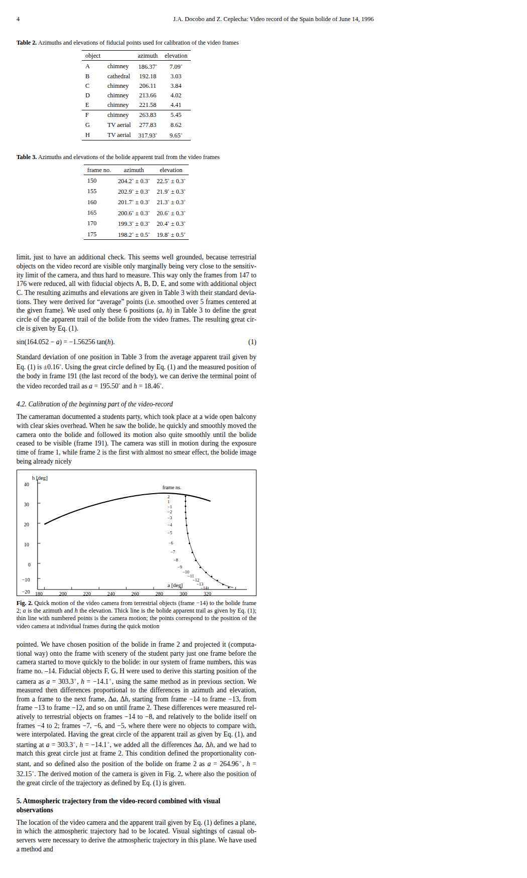4
J.A. Docobo and Z. Ceplecha: Video record of the Spain bolide of June 14, 1996
Table 2. Azimuths and elevations of fiducial points used for calibration of the video frames
| object | | azimuth | elevation |
| --- | --- | --- | --- |
| A | chimney | 186.37 ◦ | 7.09 ◦ |
| B | cathedral | 192.18 | 3.03 |
| C | chimney | 206.11 | 3.84 |
| D | chimney | 213.66 | 4.02 |
| E | chimney | 221.58 | 4.41 |
| F | chimney | 263.83 | 5.45 |
| G | TV aerial | 277.83 | 8.62 |
| H | TV aerial | 317.93 ◦ | 9.65 ◦ |
Table 3. Azimuths and elevations of the bolide apparent trail from the video frames
| frame no. | azimuth | elevation |
| --- | --- | --- |
| 150 | 204.2 ◦ ± 0.3 ◦ | 22.5 ◦ ± 0.3 ◦ |
| 155 | 202.9 ◦ ± 0.3 ◦ | 21.9 ◦ ± 0.3 ◦ |
| 160 | 201.7 ◦ ± 0.3 ◦ | 21.3 ◦ ± 0.3 ◦ |
| 165 | 200.6 ◦ ± 0.3 ◦ | 20.6 ◦ ± 0.3 ◦ |
| 170 | 199.3 ◦ ± 0.3 ◦ | 20.4 ◦ ± 0.3 ◦ |
| 175 | 198.2 ◦ ± 0.5 ◦ | 19.8 ◦ ± 0.5 ◦ |
limit, just to have an additional check. This seems well grounded, because terrestrial objects on the video record are visible only marginally being very close to the sensitivity limit of the camera, and thus hard to measure. This way only the frames from 147 to 176 were reduced, all with fiducial objects A, B, D, E, and some with additional object C. The resulting azimuths and elevations are given in Table 3 with their standard deviations. They were derived for “average” points (i.e. smoothed over 5 frames centered at the given frame). We used only these 6 positions (a, h) in Table 3 to define the great circle of the apparent trail of the bolide from the video frames. The resulting great circle is given by Eq. (1).
sin(164.052 − a) = −1.56256 tan(h).
(1)
Standard deviation of one position in Table 3 from the average apparent trail given by Eq. (1) is ±0.16◦. Using the great circle defined by Eq. (1) and the measured position of the body in frame 191 (the last record of the body), we can derive the terminal point of the video recorded trail as a = 195.50◦ and h = 18.46◦.
4.2. Calibration of the beginning part of the video-record
The cameraman documented a students party, which took place at a wide open balcony with clear skies overhead. When he saw the bolide, he quickly and smoothly moved the camera onto the bolide and followed its motion also quite smoothly until the bolide ceased to be visible (frame 191). The camera was still in motion during the exposure time of frame 1, while frame 2 is the first with almost no smear effect, the bolide image being already nicely
h [deg] 40 30 20 10 0 −10 −20 180 200 220 240 260 280 300 320 a [deg] frame ns. 2 1 −1 −2 −3 −4 −5 −6 −7 −8 −9 −10 −11 −12 −13 −14
Fig. 2. Quick motion of the video camera from terrestrial objects (frame −14) to the bolide frame 2; a is the azimuth and h the elevation. Thick line is the bolide apparent trail as given by Eq. (1); thin line with numbered points is the camera motion; the points correspond to the position of the video camera at individual frames during the quick motion
pointed. We have chosen position of the bolide in frame 2 and projected it (computational way) onto the frame with scenery of the student party just one frame before the camera started to move quickly to the bolide: in our system of frame numbers, this was frame no. –14. Fiducial objects F, G, H were used to derive this starting position of the camera as a = 303.3◦, h = −14.1◦, using the same method as in previous section. We measured then differences proportional to the differences in azimuth and elevation, from a frame to the next frame, Δa, Δh, starting from frame −14 to frame −13, from frame −13 to frame −12, and so on until frame 2. These differences were measured relatively to terrestrial objects on frames −14 to −8, and relatively to the bolide itself on frames −4 to 2; frames −7, −6, and −5, where there were no objects to compare with, were interpolated. Having the great circle of the apparent trail as given by Eq. (1), and starting at a = 303.3◦, h = −14.1◦, we added all the differences Δa, Δh, and we had to match this great circle just at frame 2. This condition defined the proportionality constant, and so defined also the position of the bolide on frame 2 as a = 264.96◦, h = 32.15◦. The derived motion of the camera is given in Fig. 2, where also the position of the great circle of the trajectory as defined by Eq. (1) is given.
5. Atmospheric trajectory from the video-record combined with visual observations
The location of the video camera and the apparent trail given by Eq. (1) defines a plane, in which the atmospheric trajectory had to be located. Visual sightings of casual observers were necessary to derive the atmospheric trajectory in this plane. We have used a method and